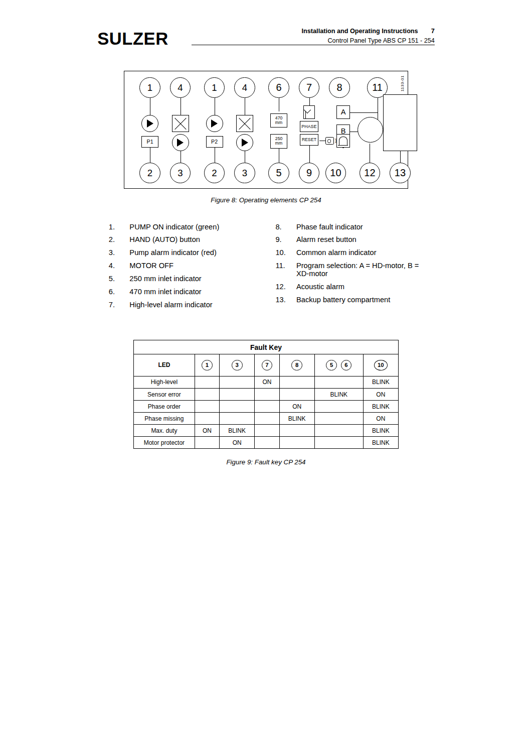SULZER
Installation and Operating Instructions 7
Control Panel Type ABS CP 151 - 254
1133-01
1
4
1
4
6
7
8
11
2
3
2
3
5
9
10
12
13
P1
P2
470
mm
250
mm
PHASE
RESET
)))
A
B
Figure 8: Operating elements CP 254
1. PUMP ON indicator (green)
2. HAND (AUTO) button
3. Pump alarm indicator (red)
4. MOTOR OFF
5. 250 mm inlet indicator
6. 470 mm inlet indicator
7. High-level alarm indicator
8. Phase fault indicator
9. Alarm reset button
10. Common alarm indicator
11. Program selection: A = HD-motor, B = XD-motor
12. Acoustic alarm
13. Backup battery compartment
Fault Key
| LED | 1 | 3 | 7 | 8 | 5 6 | 10 |
| --- | --- | --- | --- | --- | --- | --- |
| High-level | | | ON | | | BLINK |
| Sensor error | | | | | BLINK | ON |
| Phase order | | | | ON | | BLINK |
| Phase missing | | | | BLINK | | ON |
| Max. duty | ON | BLINK | | | | BLINK |
| Motor protector | | ON | | | | BLINK |
Figure 9: Fault key CP 254